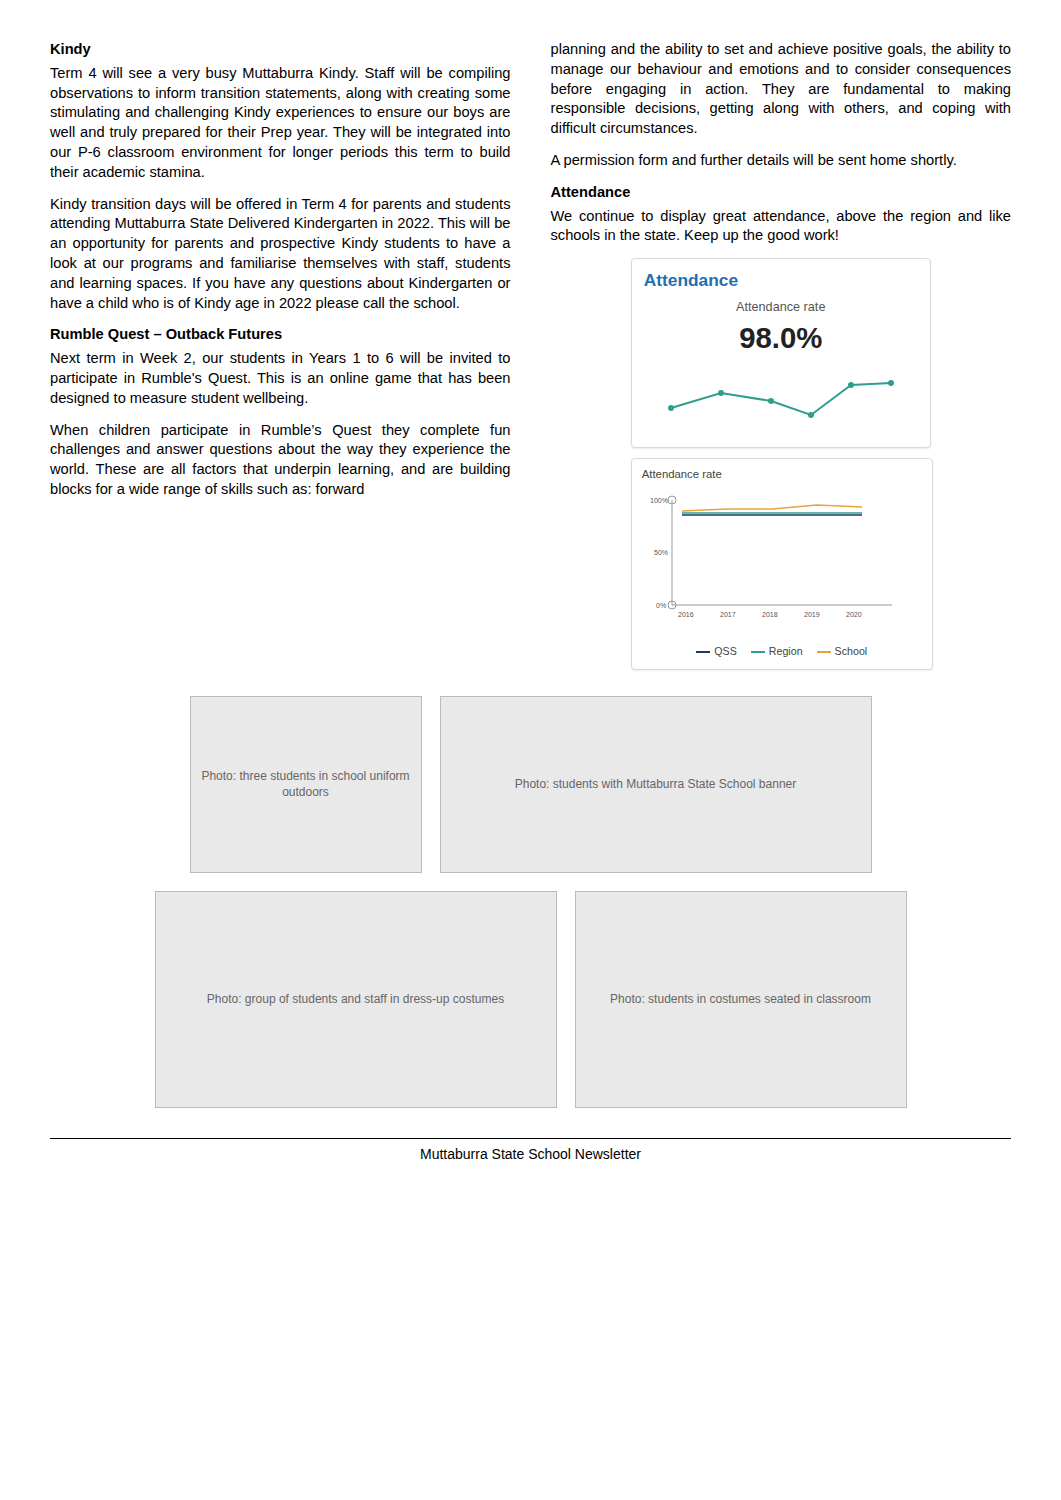Kindy
Term 4 will see a very busy Muttaburra Kindy. Staff will be compiling observations to inform transition statements, along with creating some stimulating and challenging Kindy experiences to ensure our boys are well and truly prepared for their Prep year. They will be integrated into our P-6 classroom environment for longer periods this term to build their academic stamina.
Kindy transition days will be offered in Term 4 for parents and students attending Muttaburra State Delivered Kindergarten in 2022. This will be an opportunity for parents and prospective Kindy students to have a look at our programs and familiarise themselves with staff, students and learning spaces. If you have any questions about Kindergarten or have a child who is of Kindy age in 2022 please call the school.
Rumble Quest – Outback Futures
Next term in Week 2, our students in Years 1 to 6 will be invited to participate in Rumble's Quest. This is an online game that has been designed to measure student wellbeing.
When children participate in Rumble’s Quest they complete fun challenges and answer questions about the way they experience the world. These are all factors that underpin learning, and are building blocks for a wide range of skills such as: forward
planning and the ability to set and achieve positive goals, the ability to manage our behaviour and emotions and to consider consequences before engaging in action. They are fundamental to making responsible decisions, getting along with others, and coping with difficult circumstances.
A permission form and further details will be sent home shortly.
Attendance
We continue to display great attendance, above the region and like schools in the state. Keep up the good work!
Attendance
Attendance rate
98.0%
Attendance rate
100% 50% 0% 2016 2017 2018 2019 2020
QSS Region School
Photo: three students in school uniform outdoors
Photo: students with Muttaburra State School banner
Photo: group of students and staff in dress-up costumes
Photo: students in costumes seated in classroom
Muttaburra State School Newsletter